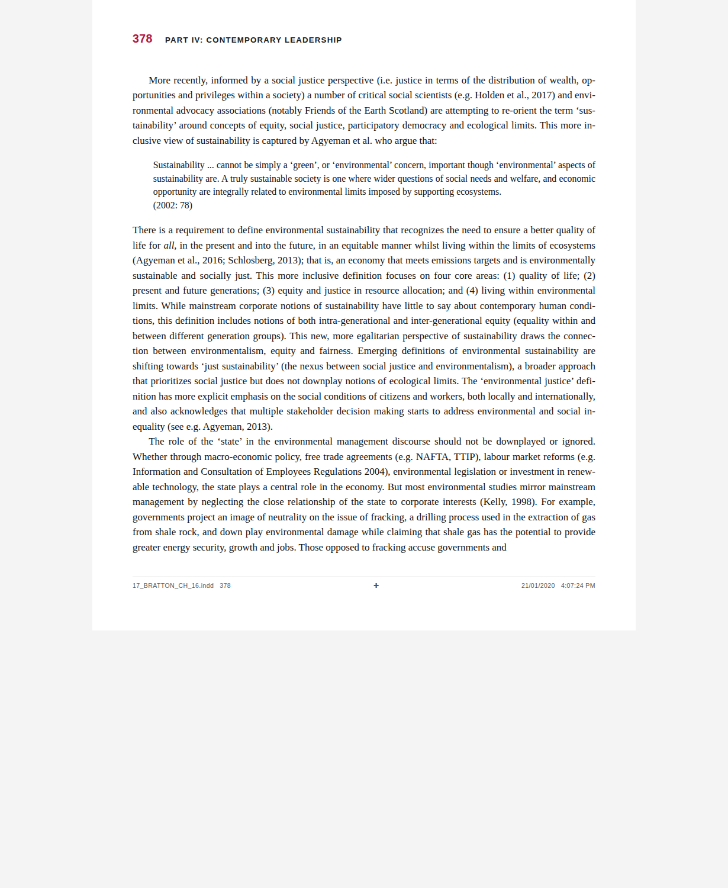378 Part IV: Contemporary Leadership
More recently, informed by a social justice perspective (i.e. justice in terms of the distribution of wealth, opportunities and privileges within a society) a number of critical social scientists (e.g. Holden et al., 2017) and environmental advocacy associations (notably Friends of the Earth Scotland) are attempting to re-orient the term ‘sustainability’ around concepts of equity, social justice, participatory democracy and ecological limits. This more inclusive view of sustainability is captured by Agyeman et al. who argue that:
Sustainability ... cannot be simply a ‘green’, or ‘environmental’ concern, important though ‘environmental’ aspects of sustainability are. A truly sustainable society is one where wider questions of social needs and welfare, and economic opportunity are integrally related to environmental limits imposed by supporting ecosystems. (2002: 78)
There is a requirement to define environmental sustainability that recognizes the need to ensure a better quality of life for all, in the present and into the future, in an equitable manner whilst living within the limits of ecosystems (Agyeman et al., 2016; Schlosberg, 2013); that is, an economy that meets emissions targets and is environmentally sustainable and socially just. This more inclusive definition focuses on four core areas: (1) quality of life; (2) present and future generations; (3) equity and justice in resource allocation; and (4) living within environmental limits. While mainstream corporate notions of sustainability have little to say about contemporary human conditions, this definition includes notions of both intra-generational and inter-generational equity (equality within and between different generation groups). This new, more egalitarian perspective of sustainability draws the connection between environmentalism, equity and fairness. Emerging definitions of environmental sustainability are shifting towards ‘just sustainability’ (the nexus between social justice and environmentalism), a broader approach that prioritizes social justice but does not downplay notions of ecological limits. The ‘environmental justice’ definition has more explicit emphasis on the social conditions of citizens and workers, both locally and internationally, and also acknowledges that multiple stakeholder decision making starts to address environmental and social inequality (see e.g. Agyeman, 2013).
The role of the ‘state’ in the environmental management discourse should not be downplayed or ignored. Whether through macro-economic policy, free trade agreements (e.g. NAFTA, TTIP), labour market reforms (e.g. Information and Consultation of Employees Regulations 2004), environmental legislation or investment in renewable technology, the state plays a central role in the economy. But most environmental studies mirror mainstream management by neglecting the close relationship of the state to corporate interests (Kelly, 1998). For example, governments project an image of neutrality on the issue of fracking, a drilling process used in the extraction of gas from shale rock, and down play environmental damage while claiming that shale gas has the potential to provide greater energy security, growth and jobs. Those opposed to fracking accuse governments and
17_BRATTON_CH_16.indd 378 ✚ 21/01/2020 4:07:24 PM